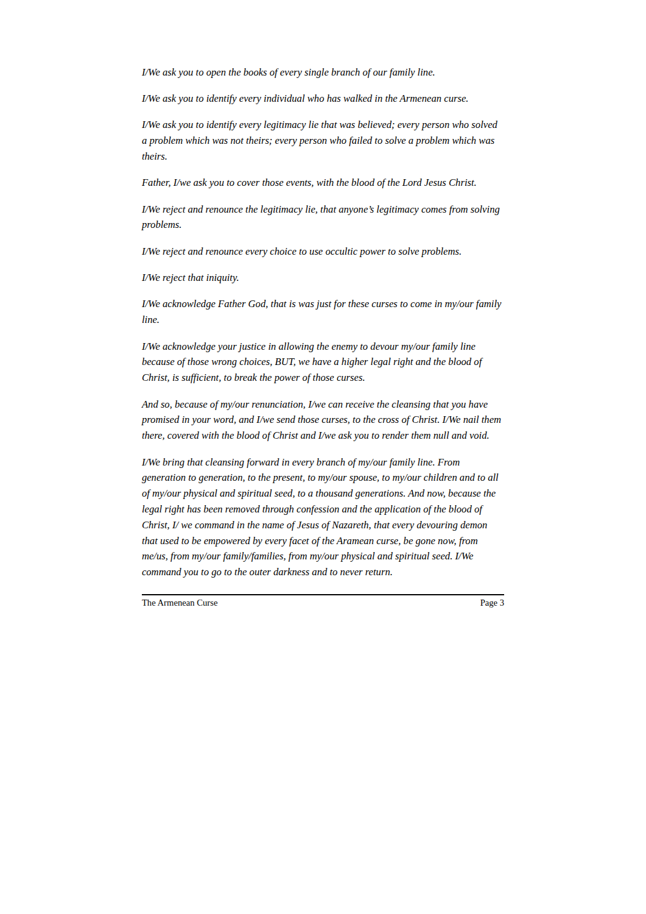I/We ask you to open the books of every single branch of our family line.
I/We ask you to identify every individual who has walked in the Armenean curse.
I/We ask you to identify every legitimacy lie that was believed; every person who solved a problem which was not theirs; every person who failed to solve a problem which was theirs.
Father, I/we ask you to cover those events, with the blood of the Lord Jesus Christ.
I/We reject and renounce the legitimacy lie, that anyone’s legitimacy comes from solving problems.
I/We reject and renounce every choice to use occultic power to solve problems.
I/We reject that iniquity.
I/We acknowledge Father God, that is was just for these curses to come in my/our family line.
I/We acknowledge your justice in allowing the enemy to devour my/our family line because of those wrong choices, BUT, we have a higher legal right and the blood of Christ, is sufficient, to break the power of those curses.
And so, because of my/our renunciation, I/we can receive the cleansing that you have promised in your word, and I/we send those curses, to the cross of Christ. I/We nail them there, covered with the blood of Christ and I/we ask you to render them null and void.
I/We bring that cleansing forward in every branch of my/our family line. From generation to generation, to the present, to my/our spouse, to my/our children and to all of my/our physical and spiritual seed, to a thousand generations. And now, because the legal right has been removed through confession and the application of the blood of Christ, I/ we command in the name of Jesus of Nazareth, that every devouring demon that used to be empowered by every facet of the Aramean curse, be gone now, from me/us, from my/our family/families, from my/our physical and spiritual seed. I/We command you to go to the outer darkness and to never return.
The Armenean Curse Page 3